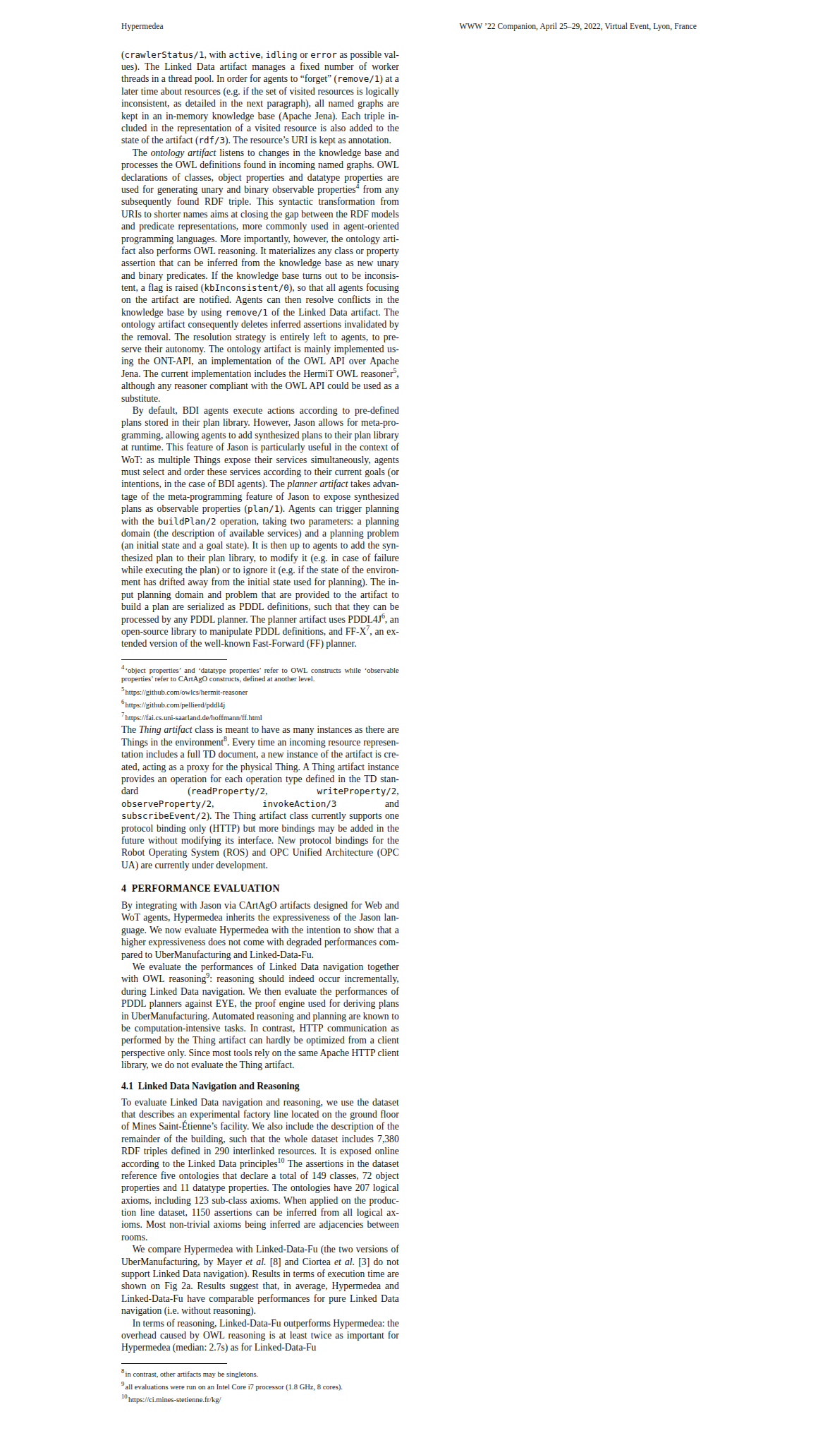Hypermedea WWW ’22 Companion, April 25–29, 2022, Virtual Event, Lyon, France
(crawlerStatus/1, with active, idling or error as possible values). The Linked Data artifact manages a fixed number of worker threads in a thread pool. In order for agents to “forget” (remove/1) at a later time about resources (e.g. if the set of visited resources is logically inconsistent, as detailed in the next paragraph), all named graphs are kept in an in-memory knowledge base (Apache Jena). Each triple included in the representation of a visited resource is also added to the state of the artifact (rdf/3). The resource’s URI is kept as annotation.
The ontology artifact listens to changes in the knowledge base and processes the OWL definitions found in incoming named graphs. OWL declarations of classes, object properties and datatype properties are used for generating unary and binary observable properties4 from any subsequently found RDF triple. This syntactic transformation from URIs to shorter names aims at closing the gap between the RDF models and predicate representations, more commonly used in agent-oriented programming languages. More importantly, however, the ontology artifact also performs OWL reasoning. It materializes any class or property assertion that can be inferred from the knowledge base as new unary and binary predicates. If the knowledge base turns out to be inconsistent, a flag is raised (kbInconsistent/0), so that all agents focusing on the artifact are notified. Agents can then resolve conflicts in the knowledge base by using remove/1 of the Linked Data artifact. The ontology artifact consequently deletes inferred assertions invalidated by the removal. The resolution strategy is entirely left to agents, to preserve their autonomy. The ontology artifact is mainly implemented using the ONT-API, an implementation of the OWL API over Apache Jena. The current implementation includes the HermiT OWL reasoner5, although any reasoner compliant with the OWL API could be used as a substitute.
By default, BDI agents execute actions according to pre-defined plans stored in their plan library. However, Jason allows for meta-programming, allowing agents to add synthesized plans to their plan library at runtime. This feature of Jason is particularly useful in the context of WoT: as multiple Things expose their services simultaneously, agents must select and order these services according to their current goals (or intentions, in the case of BDI agents). The planner artifact takes advantage of the meta-programming feature of Jason to expose synthesized plans as observable properties (plan/1). Agents can trigger planning with the buildPlan/2 operation, taking two parameters: a planning domain (the description of available services) and a planning problem (an initial state and a goal state). It is then up to agents to add the synthesized plan to their plan library, to modify it (e.g. in case of failure while executing the plan) or to ignore it (e.g. if the state of the environment has drifted away from the initial state used for planning). The input planning domain and problem that are provided to the artifact to build a plan are serialized as PDDL definitions, such that they can be processed by any PDDL planner. The planner artifact uses PDDL4J6, an open-source library to manipulate PDDL definitions, and FF-X7, an extended version of the well-known Fast-Forward (FF) planner.
4‘object properties’ and ‘datatype properties’ refer to OWL constructs while ‘observable properties’ refer to CArtAgO constructs, defined at another level.
5 https://github.com/owlcs/hermit-reasoner
6 https://github.com/pellierd/pddl4j
7 https://fai.cs.uni-saarland.de/hoffmann/ff.html
The Thing artifact class is meant to have as many instances as there are Things in the environment8. Every time an incoming resource representation includes a full TD document, a new instance of the artifact is created, acting as a proxy for the physical Thing. A Thing artifact instance provides an operation for each operation type defined in the TD standard (readProperty/2, writeProperty/2, observeProperty/2, invokeAction/3 and subscribeEvent/2). The Thing artifact class currently supports one protocol binding only (HTTP) but more bindings may be added in the future without modifying its interface. New protocol bindings for the Robot Operating System (ROS) and OPC Unified Architecture (OPC UA) are currently under development.
4 PERFORMANCE EVALUATION
By integrating with Jason via CArtAgO artifacts designed for Web and WoT agents, Hypermedea inherits the expressiveness of the Jason language. We now evaluate Hypermedea with the intention to show that a higher expressiveness does not come with degraded performances compared to UberManufacturing and Linked-Data-Fu.
We evaluate the performances of Linked Data navigation together with OWL reasoning9: reasoning should indeed occur incrementally, during Linked Data navigation. We then evaluate the performances of PDDL planners against EYE, the proof engine used for deriving plans in UberManufacturing. Automated reasoning and planning are known to be computation-intensive tasks. In contrast, HTTP communication as performed by the Thing artifact can hardly be optimized from a client perspective only. Since most tools rely on the same Apache HTTP client library, we do not evaluate the Thing artifact.
4.1 Linked Data Navigation and Reasoning
To evaluate Linked Data navigation and reasoning, we use the dataset that describes an experimental factory line located on the ground floor of Mines Saint-Étienne’s facility. We also include the description of the remainder of the building, such that the whole dataset includes 7,380 RDF triples defined in 290 interlinked resources. It is exposed online according to the Linked Data principles10 The assertions in the dataset reference five ontologies that declare a total of 149 classes, 72 object properties and 11 datatype properties. The ontologies have 207 logical axioms, including 123 sub-class axioms. When applied on the production line dataset, 1150 assertions can be inferred from all logical axioms. Most non-trivial axioms being inferred are adjacencies between rooms.
We compare Hypermedea with Linked-Data-Fu (the two versions of UberManufacturing, by Mayer et al. [8] and Ciortea et al. [3] do not support Linked Data navigation). Results in terms of execution time are shown on Fig 2a. Results suggest that, in average, Hypermedea and Linked-Data-Fu have comparable performances for pure Linked Data navigation (i.e. without reasoning).
In terms of reasoning, Linked-Data-Fu outperforms Hypermedea: the overhead caused by OWL reasoning is at least twice as important for Hypermedea (median: 2.7s) as for Linked-Data-Fu
8in contrast, other artifacts may be singletons.
9all evaluations were run on an Intel Core i7 processor (1.8 GHz, 8 cores).
10 https://ci.mines-stetienne.fr/kg/